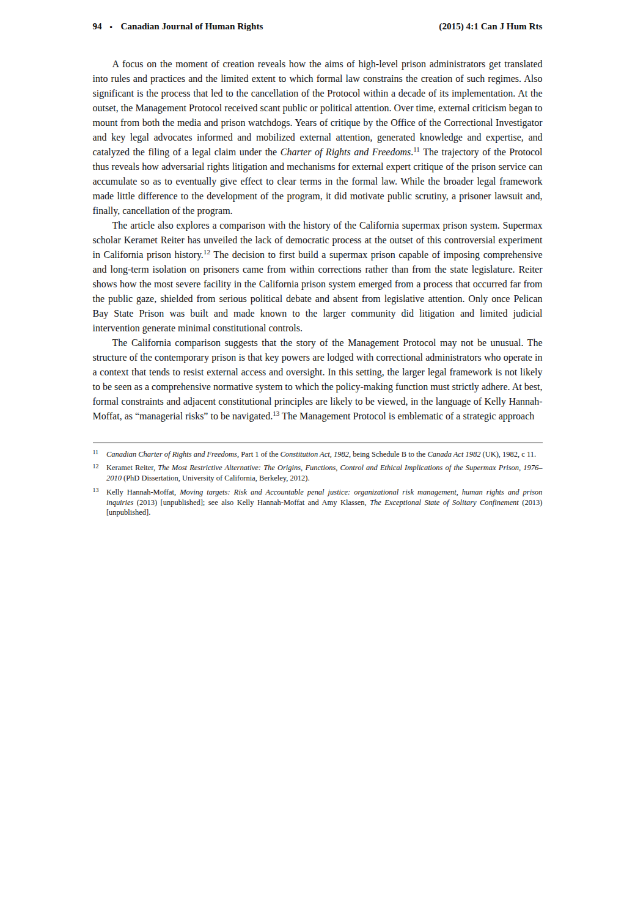94▪Canadian Journal of Human Rights (2015) 4:1 Can J Hum Rts
A focus on the moment of creation reveals how the aims of high-level prison administrators get translated into rules and practices and the limited extent to which formal law constrains the creation of such regimes. Also significant is the process that led to the cancellation of the Protocol within a decade of its implementation. At the outset, the Management Protocol received scant public or political attention. Over time, external criticism began to mount from both the media and prison watchdogs. Years of critique by the Office of the Correctional Investigator and key legal advocates informed and mobilized external attention, generated knowledge and expertise, and catalyzed the filing of a legal claim under the Charter of Rights and Freedoms.11 The trajectory of the Protocol thus reveals how adversarial rights litigation and mechanisms for external expert critique of the prison service can accumulate so as to eventually give effect to clear terms in the formal law. While the broader legal framework made little difference to the development of the program, it did motivate public scrutiny, a prisoner lawsuit and, finally, cancellation of the program.
The article also explores a comparison with the history of the California supermax prison system. Supermax scholar Keramet Reiter has unveiled the lack of democratic process at the outset of this controversial experiment in California prison history.12 The decision to first build a supermax prison capable of imposing comprehensive and long-term isolation on prisoners came from within corrections rather than from the state legislature. Reiter shows how the most severe facility in the California prison system emerged from a process that occurred far from the public gaze, shielded from serious political debate and absent from legislative attention. Only once Pelican Bay State Prison was built and made known to the larger community did litigation and limited judicial intervention generate minimal constitutional controls.
The California comparison suggests that the story of the Management Protocol may not be unusual. The structure of the contemporary prison is that key powers are lodged with correctional administrators who operate in a context that tends to resist external access and oversight. In this setting, the larger legal framework is not likely to be seen as a comprehensive normative system to which the policy-making function must strictly adhere. At best, formal constraints and adjacent constitutional principles are likely to be viewed, in the language of Kelly Hannah-Moffat, as “managerial risks” to be navigated.13 The Management Protocol is emblematic of a strategic approach
11 Canadian Charter of Rights and Freedoms, Part 1 of the Constitution Act, 1982, being Schedule B to the Canada Act 1982 (UK), 1982, c 11.
12 Keramet Reiter, The Most Restrictive Alternative: The Origins, Functions, Control and Ethical Implications of the Supermax Prison, 1976–2010 (PhD Dissertation, University of California, Berkeley, 2012).
13 Kelly Hannah-Moffat, Moving targets: Risk and Accountable penal justice: organizational risk management, human rights and prison inquiries (2013) [unpublished]; see also Kelly Hannah-Moffat and Amy Klassen, The Exceptional State of Solitary Confinement (2013) [unpublished].